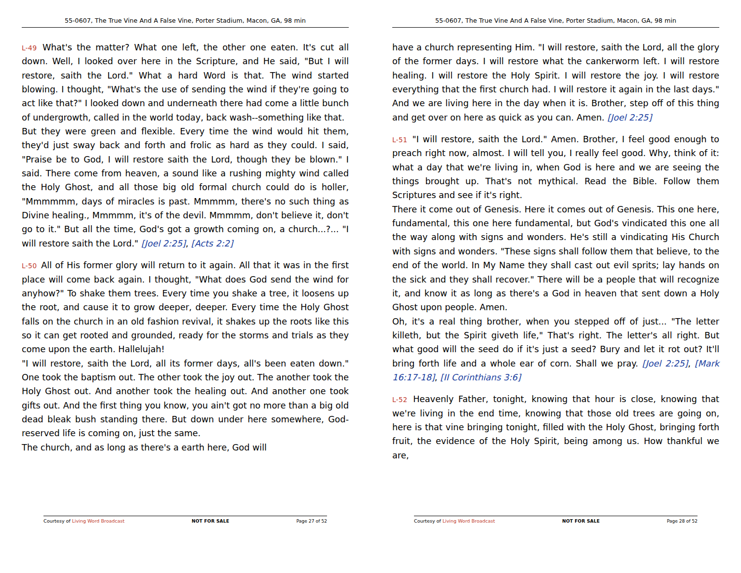55-0607, The True Vine And A False Vine, Porter Stadium, Macon, GA, 98 min
L-49 What's the matter? What one left, the other one eaten. It's cut all down. Well, I looked over here in the Scripture, and He said, "But I will restore, saith the Lord." What a hard Word is that. The wind started blowing. I thought, "What's the use of sending the wind if they're going to act like that?" I looked down and underneath there had come a little bunch of undergrowth, called in the world today, back wash--something like that.
But they were green and flexible. Every time the wind would hit them, they'd just sway back and forth and frolic as hard as they could. I said, "Praise be to God, I will restore saith the Lord, though they be blown." I said. There come from heaven, a sound like a rushing mighty wind called the Holy Ghost, and all those big old formal church could do is holler, "Mmmmmm, days of miracles is past. Mmmmm, there's no such thing as Divine healing., Mmmmm, it's of the devil. Mmmmm, don't believe it, don't go to it." But all the time, God's got a growth coming on, a church...?... "I will restore saith the Lord." [Joel 2:25], [Acts 2:2]
L-50 All of His former glory will return to it again. All that it was in the first place will come back again. I thought, "What does God send the wind for anyhow?" To shake them trees. Every time you shake a tree, it loosens up the root, and cause it to grow deeper, deeper. Every time the Holy Ghost falls on the church in an old fashion revival, it shakes up the roots like this so it can get rooted and grounded, ready for the storms and trials as they come upon the earth. Hallelujah!
"I will restore, saith the Lord, all its former days, all's been eaten down." One took the baptism out. The other took the joy out. The another took the Holy Ghost out. And another took the healing out. And another one took gifts out. And the first thing you know, you ain't got no more than a big old dead bleak bush standing there. But down under here somewhere, God- reserved life is coming on, just the same.
The church, and as long as there's a earth here, God will
Courtesy of Living Word Broadcast NOT FOR SALE Page 27 of 52
55-0607, The True Vine And A False Vine, Porter Stadium, Macon, GA, 98 min
have a church representing Him. "I will restore, saith the Lord, all the glory of the former days. I will restore what the cankerworm left. I will restore healing. I will restore the Holy Spirit. I will restore the joy. I will restore everything that the first church had. I will restore it again in the last days." And we are living here in the day when it is. Brother, step off of this thing and get over on here as quick as you can. Amen. [Joel 2:25]
L-51 "I will restore, saith the Lord." Amen. Brother, I feel good enough to preach right now, almost. I will tell you, I really feel good. Why, think of it: what a day that we're living in, when God is here and we are seeing the things brought up. That's not mythical. Read the Bible. Follow them Scriptures and see if it's right.
There it come out of Genesis. Here it comes out of Genesis. This one here, fundamental, this one here fundamental, but God's vindicated this one all the way along with signs and wonders. He's still a vindicating His Church with signs and wonders. "These signs shall follow them that believe, to the end of the world. In My Name they shall cast out evil sprits; lay hands on the sick and they shall recover." There will be a people that will recognize it, and know it as long as there's a God in heaven that sent down a Holy Ghost upon people. Amen.
Oh, it's a real thing brother, when you stepped off of just... "The letter killeth, but the Spirit giveth life," That's right. The letter's all right. But what good will the seed do if it's just a seed? Bury and let it rot out? It'll bring forth life and a whole ear of corn. Shall we pray. [Joel 2:25], [Mark 16:17-18], [II Corinthians 3:6]
L-52 Heavenly Father, tonight, knowing that hour is close, knowing that we're living in the end time, knowing that those old trees are going on, here is that vine bringing tonight, filled with the Holy Ghost, bringing forth fruit, the evidence of the Holy Spirit, being among us. How thankful we are,
Courtesy of Living Word Broadcast NOT FOR SALE Page 28 of 52